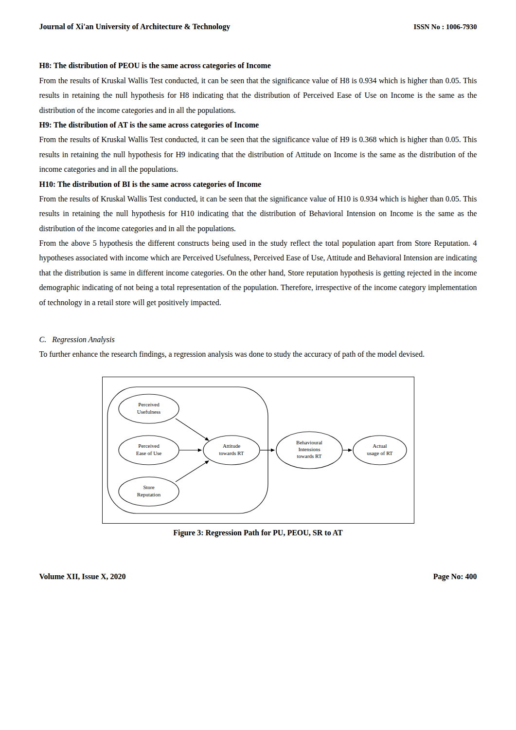Journal of Xi'an University of Architecture & Technology
ISSN No : 1006-7930
H8: The distribution of PEOU is the same across categories of Income
From the results of Kruskal Wallis Test conducted, it can be seen that the significance value of H8 is 0.934 which is higher than 0.05. This results in retaining the null hypothesis for H8 indicating that the distribution of Perceived Ease of Use on Income is the same as the distribution of the income categories and in all the populations.
H9: The distribution of AT is the same across categories of Income
From the results of Kruskal Wallis Test conducted, it can be seen that the significance value of H9 is 0.368 which is higher than 0.05. This results in retaining the null hypothesis for H9 indicating that the distribution of Attitude on Income is the same as the distribution of the income categories and in all the populations.
H10: The distribution of BI is the same across categories of Income
From the results of Kruskal Wallis Test conducted, it can be seen that the significance value of H10 is 0.934 which is higher than 0.05. This results in retaining the null hypothesis for H10 indicating that the distribution of Behavioral Intension on Income is the same as the distribution of the income categories and in all the populations.
From the above 5 hypothesis the different constructs being used in the study reflect the total population apart from Store Reputation. 4 hypotheses associated with income which are Perceived Usefulness, Perceived Ease of Use, Attitude and Behavioral Intension are indicating that the distribution is same in different income categories. On the other hand, Store reputation hypothesis is getting rejected in the income demographic indicating of not being a total representation of the population. Therefore, irrespective of the income category implementation of technology in a retail store will get positively impacted.
C. Regression Analysis
To further enhance the research findings, a regression analysis was done to study the accuracy of path of the model devised.
Perceived Usefulness Perceived Ease of Use Store Reputation Attitude towards RT Behavioural Intensions towards RT Actual usage of RT
Figure 3: Regression Path for PU, PEOU, SR to AT
Volume XII, Issue X, 2020
Page No: 400